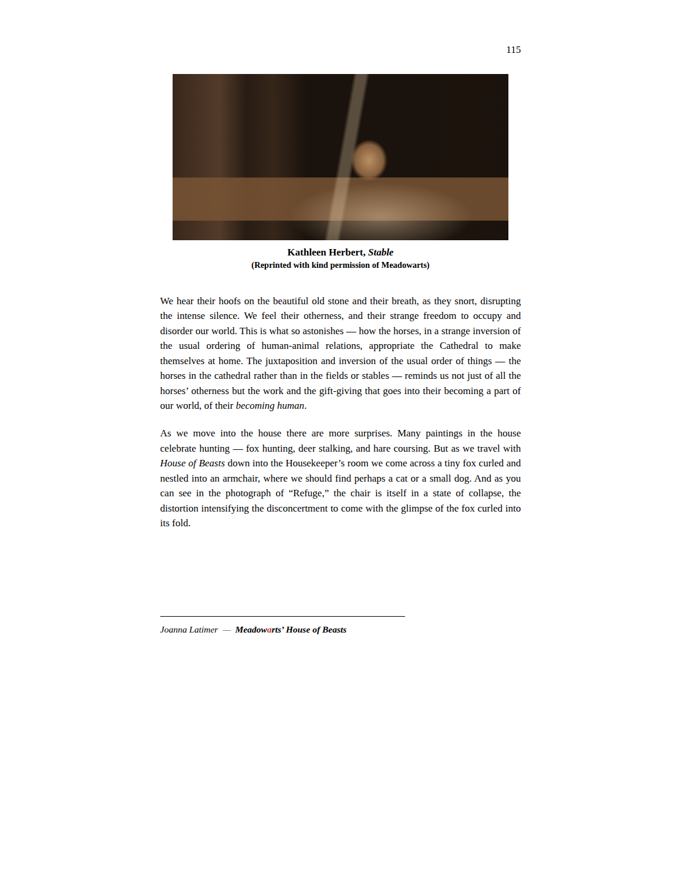115
Kathleen Herbert, Stable
(Reprinted with kind permission of Meadowarts)
We hear their hoofs on the beautiful old stone and their breath, as they snort, disrupting the intense silence. We feel their otherness, and their strange freedom to occupy and disorder our world. This is what so astonishes — how the horses, in a strange inversion of the usual ordering of human-animal relations, appropriate the Cathedral to make themselves at home. The juxtaposition and inversion of the usual order of things — the horses in the cathedral rather than in the fields or stables — reminds us not just of all the horses’ otherness but the work and the gift-giving that goes into their becoming a part of our world, of their becoming human.
As we move into the house there are more surprises. Many paintings in the house celebrate hunting — fox hunting, deer stalking, and hare coursing. But as we travel with House of Beasts down into the Housekeeper’s room we come across a tiny fox curled and nestled into an armchair, where we should find perhaps a cat or a small dog. And as you can see in the photograph of “Refuge,” the chair is itself in a state of collapse, the distortion intensifying the disconcertment to come with the glimpse of the fox curled into its fold.
Joanna Latimer — Meadowarts’ House of Beasts